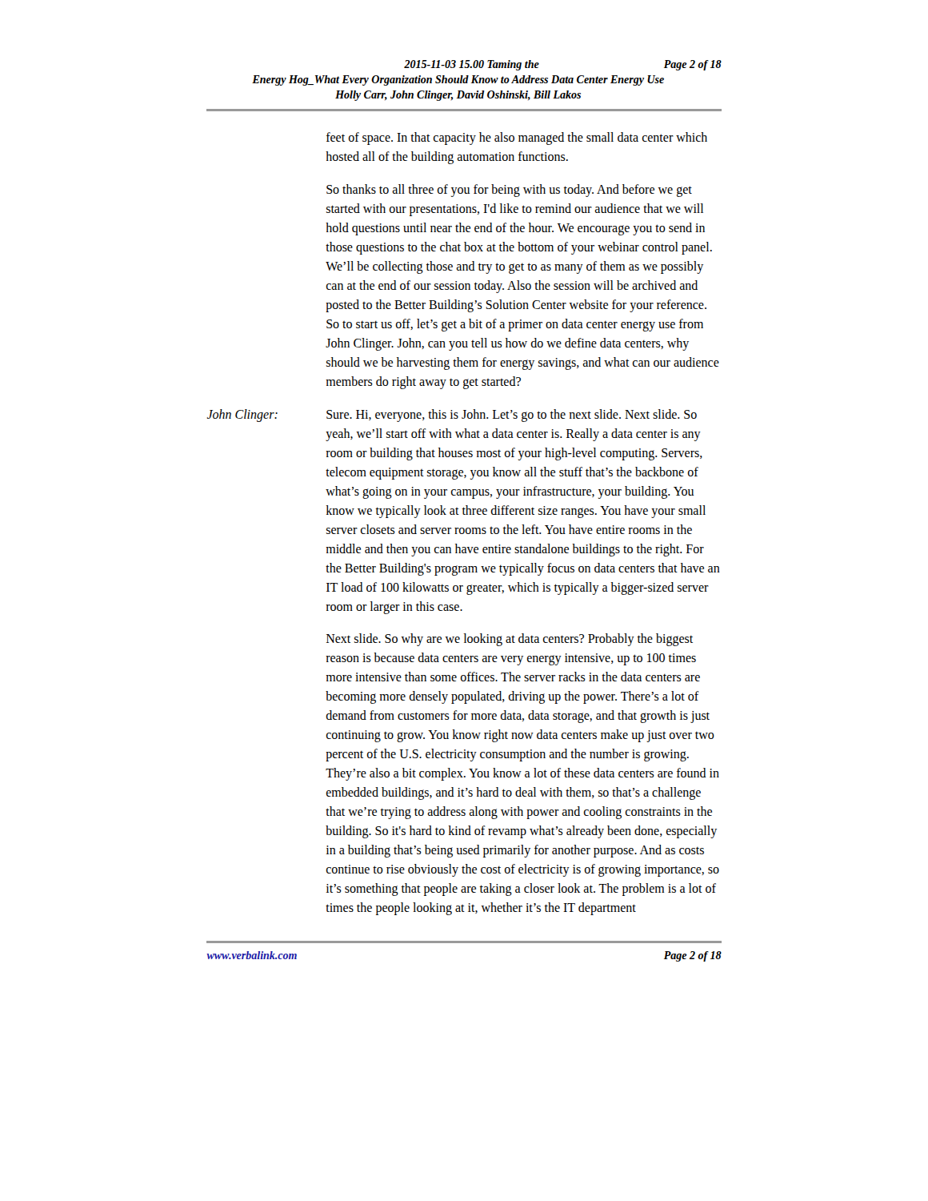2015-11-03 15.00 Taming the
Page 2 of 18
Energy Hog_What Every Organization Should Know to Address Data Center Energy Use
Holly Carr, John Clinger, David Oshinski, Bill Lakos
Holly Carr:
feet of space. In that capacity he also managed the small data center which hosted all of the building automation functions.
So thanks to all three of you for being with us today. And before we get started with our presentations, I'd like to remind our audience that we will hold questions until near the end of the hour. We encourage you to send in those questions to the chat box at the bottom of your webinar control panel. We’ll be collecting those and try to get to as many of them as we possibly can at the end of our session today. Also the session will be archived and posted to the Better Building’s Solution Center website for your reference. So to start us off, let’s get a bit of a primer on data center energy use from John Clinger. John, can you tell us how do we define data centers, why should we be harvesting them for energy savings, and what can our audience members do right away to get started?
John Clinger:
Sure. Hi, everyone, this is John. Let’s go to the next slide. Next slide. So yeah, we’ll start off with what a data center is. Really a data center is any room or building that houses most of your high-level computing. Servers, telecom equipment storage, you know all the stuff that’s the backbone of what’s going on in your campus, your infrastructure, your building. You know we typically look at three different size ranges. You have your small server closets and server rooms to the left. You have entire rooms in the middle and then you can have entire standalone buildings to the right. For the Better Building's program we typically focus on data centers that have an IT load of 100 kilowatts or greater, which is typically a bigger-sized server room or larger in this case.
Next slide. So why are we looking at data centers? Probably the biggest reason is because data centers are very energy intensive, up to 100 times more intensive than some offices. The server racks in the data centers are becoming more densely populated, driving up the power. There’s a lot of demand from customers for more data, data storage, and that growth is just continuing to grow. You know right now data centers make up just over two percent of the U.S. electricity consumption and the number is growing. They’re also a bit complex. You know a lot of these data centers are found in embedded buildings, and it’s hard to deal with them, so that’s a challenge that we’re trying to address along with power and cooling constraints in the building. So it's hard to kind of revamp what’s already been done, especially in a building that’s being used primarily for another purpose. And as costs continue to rise obviously the cost of electricity is of growing importance, so it’s something that people are taking a closer look at. The problem is a lot of times the people looking at it, whether it’s the IT department
www.verbalink.com
Page 2 of 18